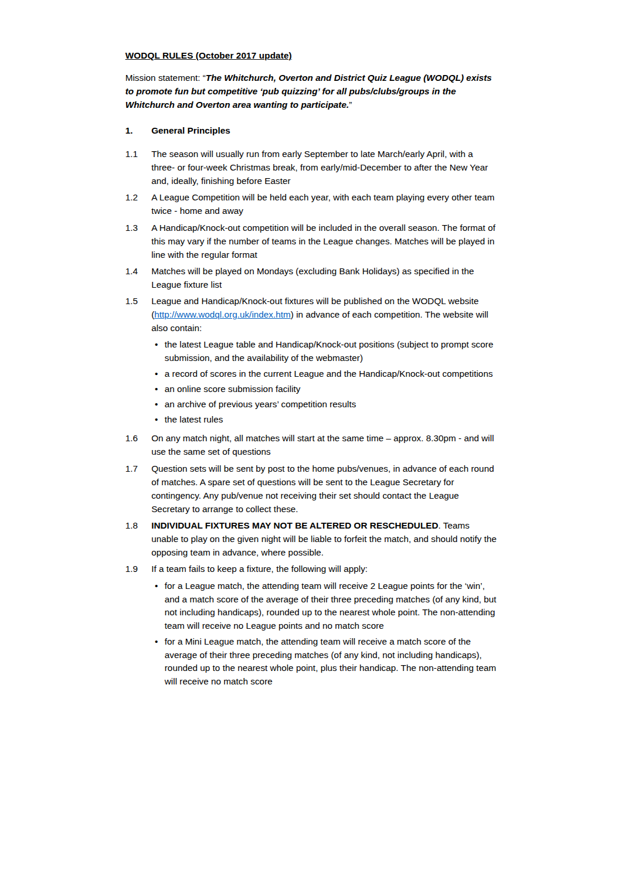WODQL RULES (October 2017 update)
Mission statement: “The Whitchurch, Overton and District Quiz League (WODQL) exists to promote fun but competitive ‘pub quizzing’ for all pubs/clubs/groups in the Whitchurch and Overton area wanting to participate.”
1. General Principles
1.1
The season will usually run from early September to late March/early April, with a three- or four-week Christmas break, from early/mid-December to after the New Year and, ideally, finishing before Easter
1.2
A League Competition will be held each year, with each team playing every other team twice - home and away
1.3
A Handicap/Knock-out competition will be included in the overall season. The format of this may vary if the number of teams in the League changes. Matches will be played in line with the regular format
1.4
Matches will be played on Mondays (excluding Bank Holidays) as specified in the League fixture list
1.5
League and Handicap/Knock-out fixtures will be published on the WODQL website (http://www.wodql.org.uk/index.htm) in advance of each competition. The website will also contain:
the latest League table and Handicap/Knock-out positions (subject to prompt score submission, and the availability of the webmaster)
a record of scores in the current League and the Handicap/Knock-out competitions
an online score submission facility
an archive of previous years’ competition results
the latest rules
1.6
On any match night, all matches will start at the same time – approx. 8.30pm - and will use the same set of questions
1.7
Question sets will be sent by post to the home pubs/venues, in advance of each round of matches. A spare set of questions will be sent to the League Secretary for contingency. Any pub/venue not receiving their set should contact the League Secretary to arrange to collect these.
1.8
INDIVIDUAL FIXTURES MAY NOT BE ALTERED OR RESCHEDULED. Teams unable to play on the given night will be liable to forfeit the match, and should notify the opposing team in advance, where possible.
1.9
If a team fails to keep a fixture, the following will apply:
for a League match, the attending team will receive 2 League points for the ‘win’, and a match score of the average of their three preceding matches (of any kind, but not including handicaps), rounded up to the nearest whole point. The non-attending team will receive no League points and no match score
for a Mini League match, the attending team will receive a match score of the average of their three preceding matches (of any kind, not including handicaps), rounded up to the nearest whole point, plus their handicap. The non-attending team will receive no match score